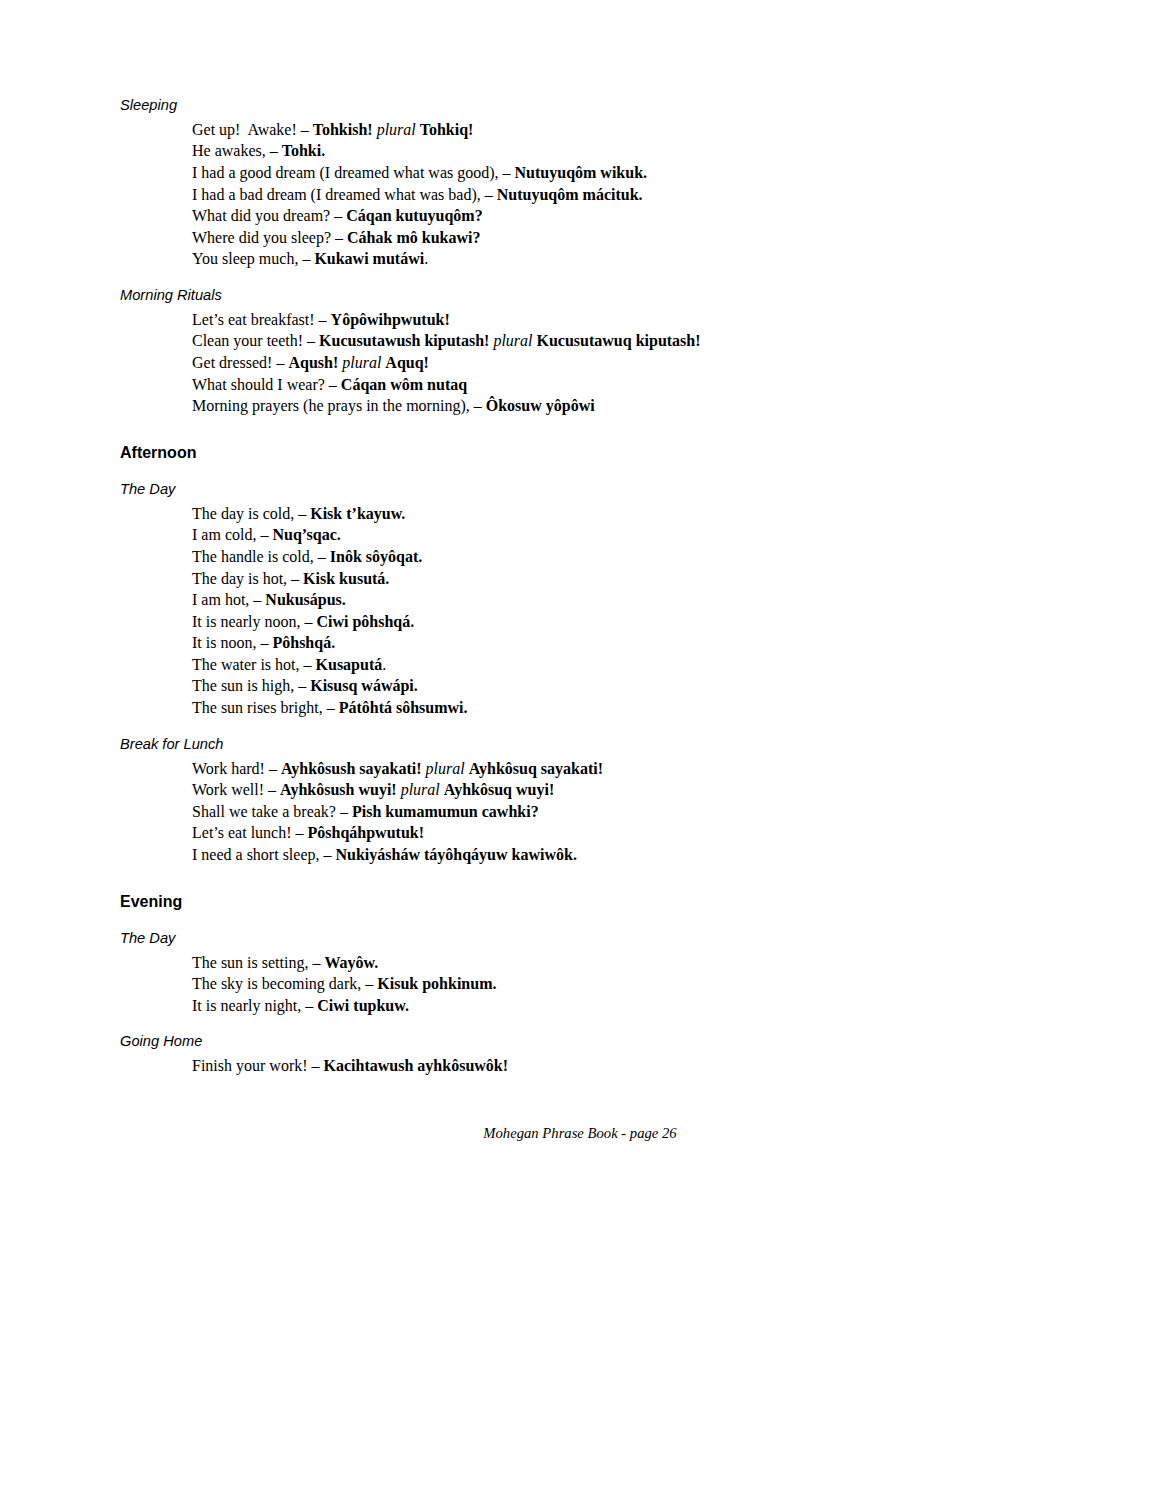Sleeping
Get up! Awake! – Tohkish! plural Tohkiq!
He awakes, – Tohki.
I had a good dream (I dreamed what was good), – Nutuyuqôm wikuk.
I had a bad dream (I dreamed what was bad), – Nutuyuqôm mácituk.
What did you dream? – Cáqan kutuyuqôm?
Where did you sleep? – Cáhak mô kukawi?
You sleep much, – Kukawi mutáwi.
Morning Rituals
Let’s eat breakfast! – Yôpôwihpwutuk!
Clean your teeth! – Kucusutawush kiputash! plural Kucusutawuq kiputash!
Get dressed! – Aqush! plural Aquq!
What should I wear? – Cáqan wôm nutaq
Morning prayers (he prays in the morning), – Ôkosuw yôpôwi
Afternoon
The Day
The day is cold, – Kisk t’kayuw.
I am cold, – Nuq’sqac.
The handle is cold, – Inôk sôyôqat.
The day is hot, – Kisk kusutá.
I am hot, – Nukusápus.
It is nearly noon, – Ciwi pôhshqá.
It is noon, – Pôhshqá.
The water is hot, – Kusaputá.
The sun is high, – Kisusq wáwápi.
The sun rises bright, – Pátôhtá sôhsumwi.
Break for Lunch
Work hard! – Ayhkôsush sayakati! plural Ayhkôsuq sayakati!
Work well! – Ayhkôsush wuyi! plural Ayhkôsuq wuyi!
Shall we take a break? – Pish kumamumun cawhki?
Let’s eat lunch! – Pôshqáhpwutuk!
I need a short sleep, – Nukiyásháw táyôhqáyuw kawiwôk.
Evening
The Day
The sun is setting, – Wayôw.
The sky is becoming dark, – Kisuk pohkinum.
It is nearly night, – Ciwi tupkuw.
Going Home
Finish your work! – Kacihtawush ayhkôsuwôk!
Mohegan Phrase Book - page 26